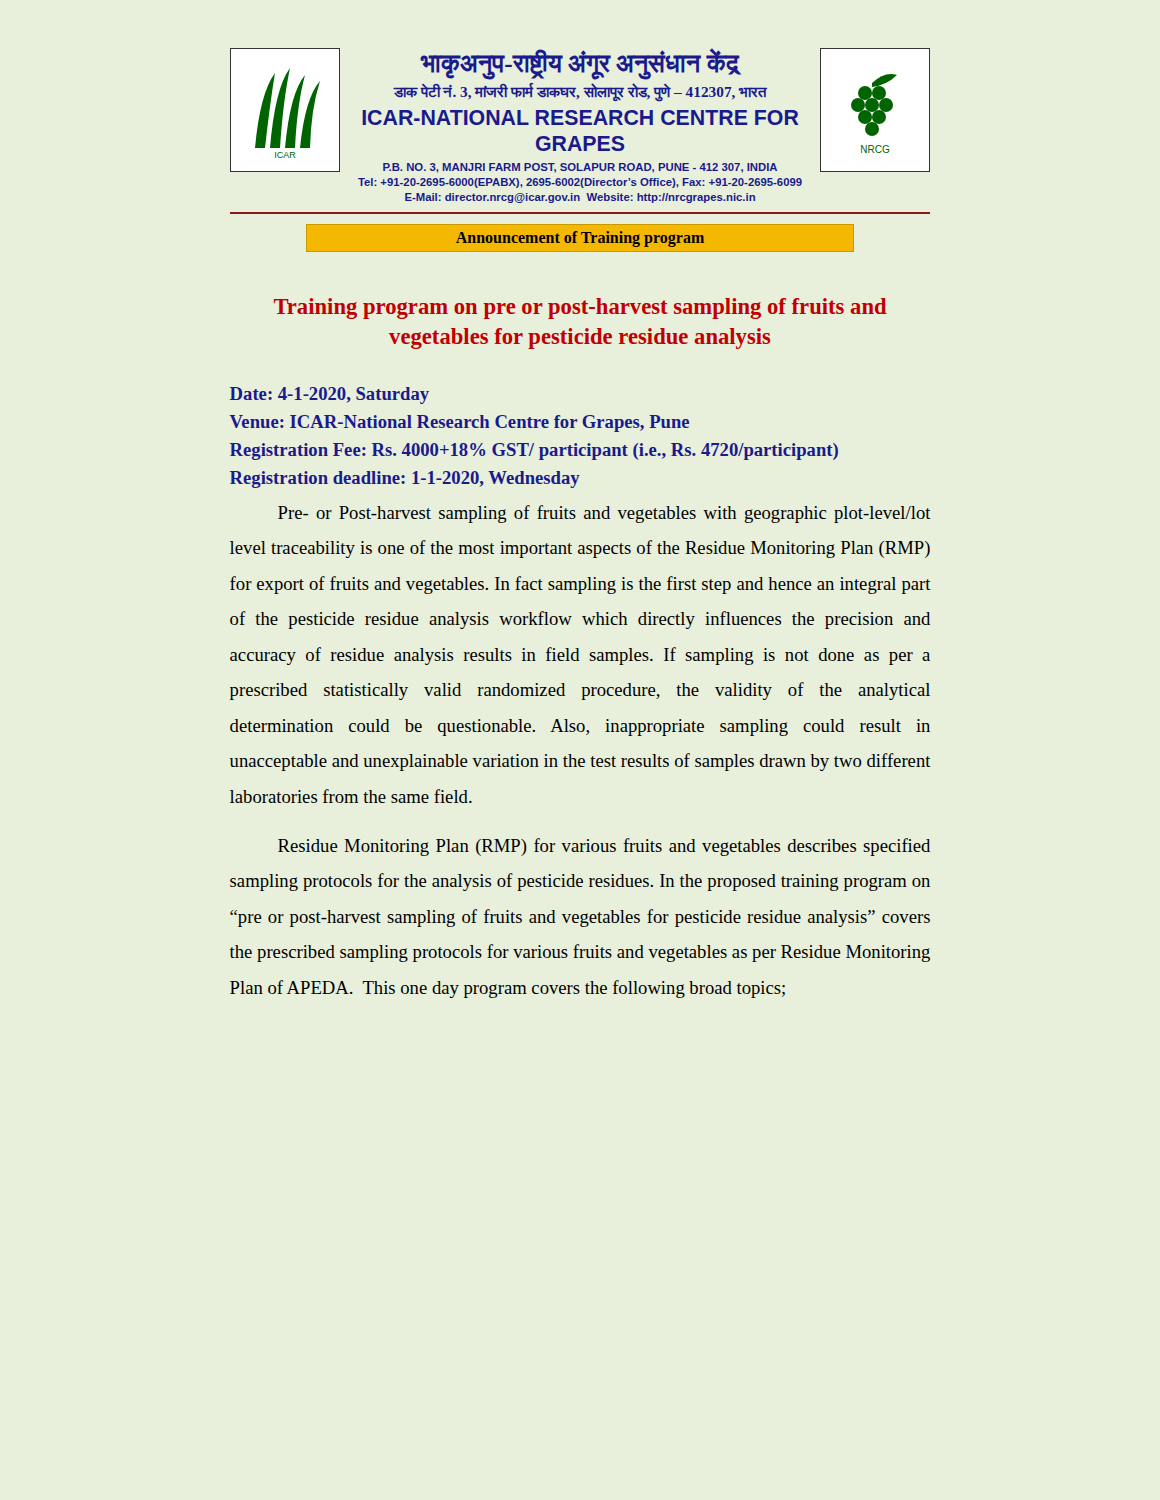भाकृअनुप-राष्ट्रीय अंगूर अनुसंधान केंद्र
डाक पेटी नं. 3, मांजरी फार्म डाकघर, सोलापूर रोड, पुणे – 412307, भारत
ICAR-NATIONAL RESEARCH CENTRE FOR GRAPES
P.B. NO. 3, MANJRI FARM POST, SOLAPUR ROAD, PUNE - 412 307, INDIA
Tel: +91-20-2695-6000(EPABX), 2695-6002(Director’s Office), Fax: +91-20-2695-6099
E-Mail: director.nrcg@icar.gov.in Website: http://nrcgrapes.nic.in
Announcement of Training program
Training program on pre or post-harvest sampling of fruits and vegetables for pesticide residue analysis
Date: 4-1-2020, Saturday
Venue: ICAR-National Research Centre for Grapes, Pune
Registration Fee: Rs. 4000+18% GST/ participant (i.e., Rs. 4720/participant)
Registration deadline: 1-1-2020, Wednesday
Pre- or Post-harvest sampling of fruits and vegetables with geographic plot-level/lot level traceability is one of the most important aspects of the Residue Monitoring Plan (RMP) for export of fruits and vegetables. In fact sampling is the first step and hence an integral part of the pesticide residue analysis workflow which directly influences the precision and accuracy of residue analysis results in field samples. If sampling is not done as per a prescribed statistically valid randomized procedure, the validity of the analytical determination could be questionable. Also, inappropriate sampling could result in unacceptable and unexplainable variation in the test results of samples drawn by two different laboratories from the same field.
Residue Monitoring Plan (RMP) for various fruits and vegetables describes specified sampling protocols for the analysis of pesticide residues. In the proposed training program on “pre or post-harvest sampling of fruits and vegetables for pesticide residue analysis” covers the prescribed sampling protocols for various fruits and vegetables as per Residue Monitoring Plan of APEDA. This one day program covers the following broad topics;